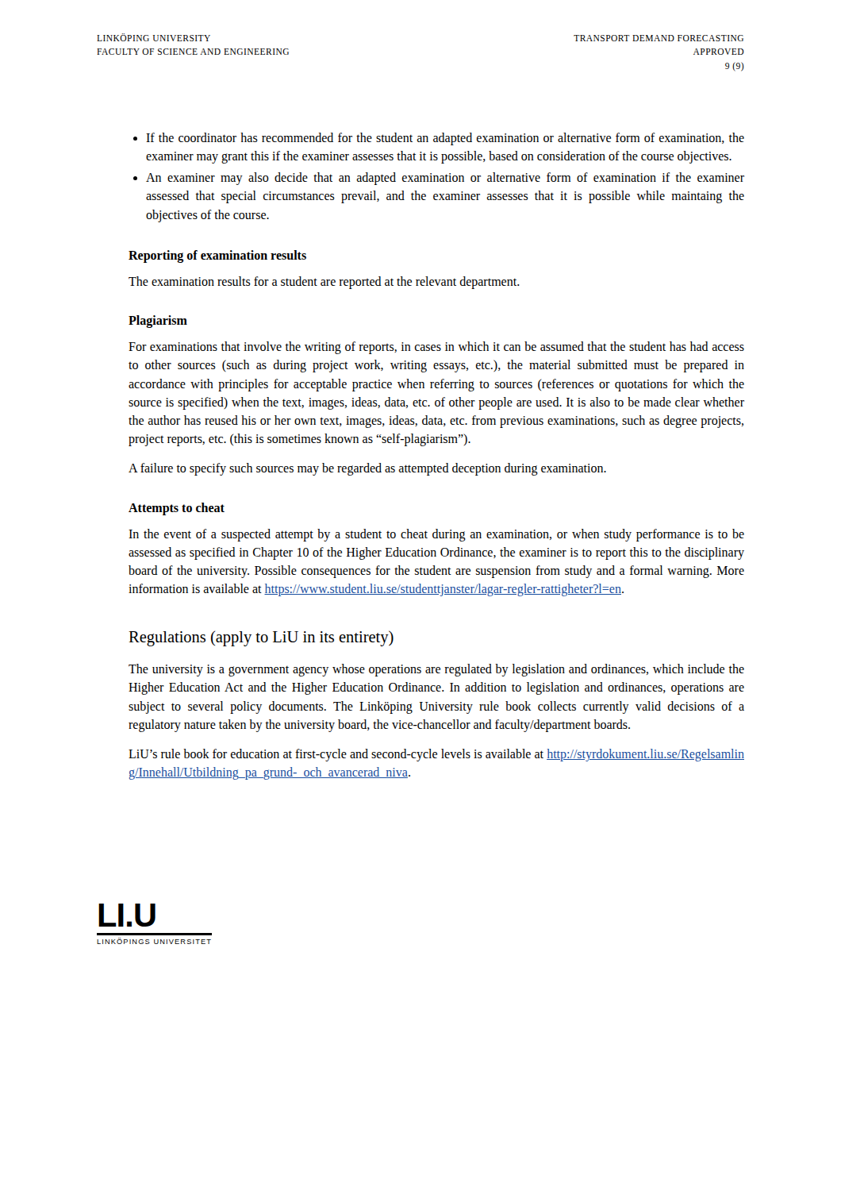LINKÖPING UNIVERSITY
FACULTY OF SCIENCE AND ENGINEERING
TRANSPORT DEMAND FORECASTING
APPROVED
9 (9)
If the coordinator has recommended for the student an adapted examination or alternative form of examination, the examiner may grant this if the examiner assesses that it is possible, based on consideration of the course objectives.
An examiner may also decide that an adapted examination or alternative form of examination if the examiner assessed that special circumstances prevail, and the examiner assesses that it is possible while maintaing the objectives of the course.
Reporting of examination results
The examination results for a student are reported at the relevant department.
Plagiarism
For examinations that involve the writing of reports, in cases in which it can be assumed that the student has had access to other sources (such as during project work, writing essays, etc.), the material submitted must be prepared in accordance with principles for acceptable practice when referring to sources (references or quotations for which the source is specified) when the text, images, ideas, data, etc. of other people are used. It is also to be made clear whether the author has reused his or her own text, images, ideas, data, etc. from previous examinations, such as degree projects, project reports, etc. (this is sometimes known as “self-plagiarism”).
A failure to specify such sources may be regarded as attempted deception during examination.
Attempts to cheat
In the event of a suspected attempt by a student to cheat during an examination, or when study performance is to be assessed as specified in Chapter 10 of the Higher Education Ordinance, the examiner is to report this to the disciplinary board of the university. Possible consequences for the student are suspension from study and a formal warning. More information is available at https://www.student.liu.se/studenttjanster/lagar-regler-rattigheter?l=en.
Regulations (apply to LiU in its entirety)
The university is a government agency whose operations are regulated by legislation and ordinances, which include the Higher Education Act and the Higher Education Ordinance. In addition to legislation and ordinances, operations are subject to several policy documents. The Linköping University rule book collects currently valid decisions of a regulatory nature taken by the university board, the vice-chancellor and faculty/department boards.
LiU’s rule book for education at first-cycle and second-cycle levels is available at http://styrdokument.liu.se/Regelsamling/Innehall/Utbildning_pa_grund-_och_avancerad_niva.
LI.U
LINKÖPINGS UNIVERSITET